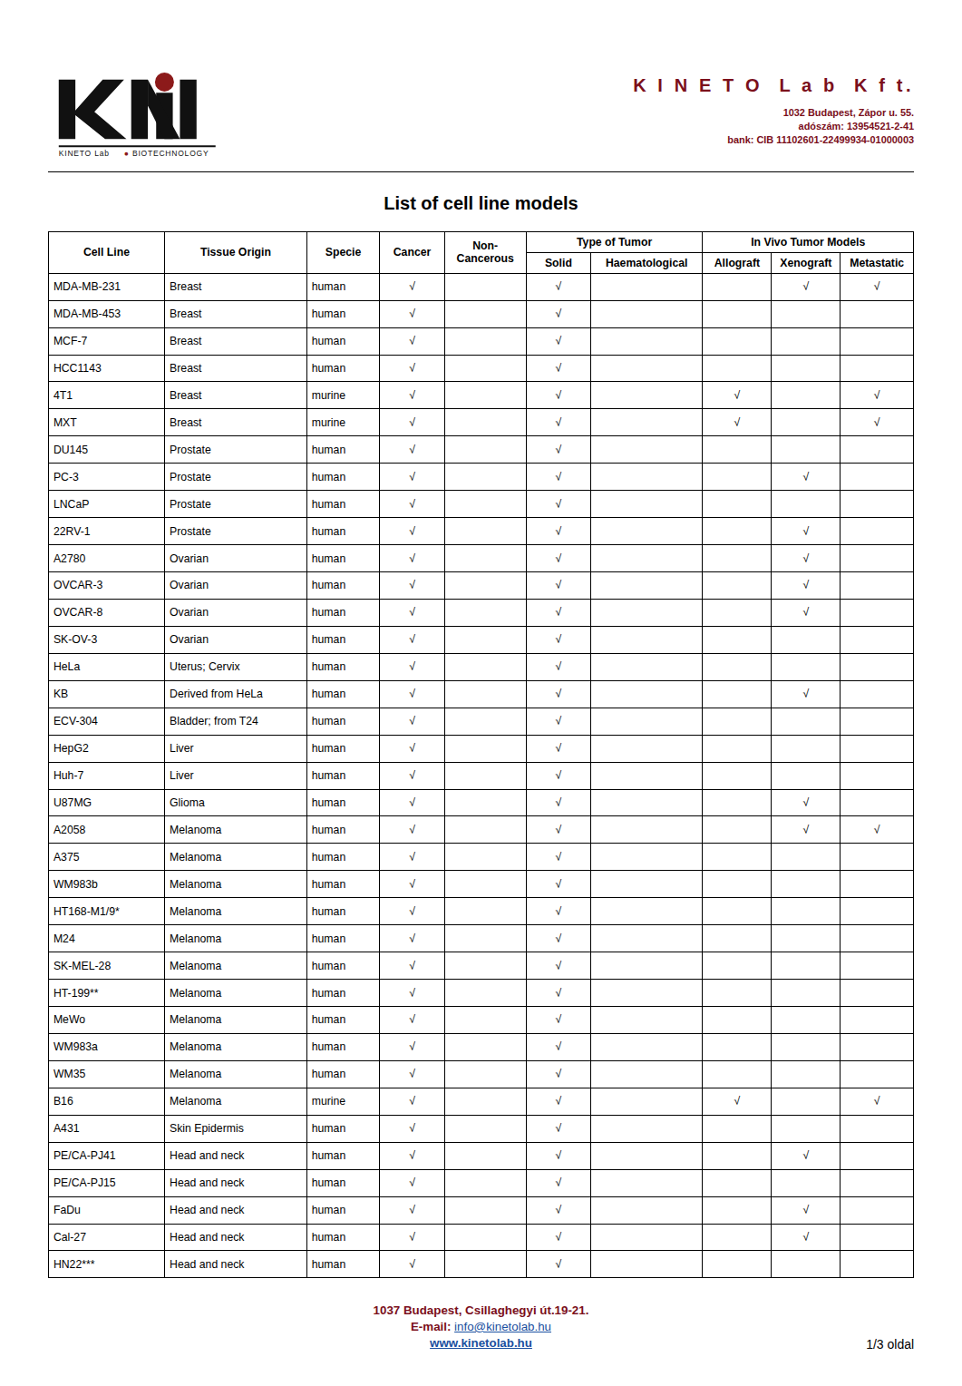KINETO Lab ● BIOTECHNOLOGY
K I N E T O L a b K f t.
1032 Budapest, Zápor u. 55.
adószám: 13954521-2-41
bank: CIB 11102601-22499934-01000003
List of cell line models
| Cell Line | Tissue Origin | Specie | Cancer | Non- Cancerous | Type of Tumor | In Vivo Tumor Models |
| --- | --- | --- | --- | --- | --- | --- |
| Solid | Haematological | Allograft | Xenograft | Metastatic |
| MDA-MB-231 | Breast | human | √ | | √ | | | √ | √ |
| MDA-MB-453 | Breast | human | √ | | √ | | | | |
| MCF-7 | Breast | human | √ | | √ | | | | |
| HCC1143 | Breast | human | √ | | √ | | | | |
| 4T1 | Breast | murine | √ | | √ | | √ | | √ |
| MXT | Breast | murine | √ | | √ | | √ | | √ |
| DU145 | Prostate | human | √ | | √ | | | | |
| PC-3 | Prostate | human | √ | | √ | | | √ | |
| LNCaP | Prostate | human | √ | | √ | | | | |
| 22RV-1 | Prostate | human | √ | | √ | | | √ | |
| A2780 | Ovarian | human | √ | | √ | | | √ | |
| OVCAR-3 | Ovarian | human | √ | | √ | | | √ | |
| OVCAR-8 | Ovarian | human | √ | | √ | | | √ | |
| SK-OV-3 | Ovarian | human | √ | | √ | | | | |
| HeLa | Uterus; Cervix | human | √ | | √ | | | | |
| KB | Derived from HeLa | human | √ | | √ | | | √ | |
| ECV-304 | Bladder; from T24 | human | √ | | √ | | | | |
| HepG2 | Liver | human | √ | | √ | | | | |
| Huh-7 | Liver | human | √ | | √ | | | | |
| U87MG | Glioma | human | √ | | √ | | | √ | |
| A2058 | Melanoma | human | √ | | √ | | | √ | √ |
| A375 | Melanoma | human | √ | | √ | | | | |
| WM983b | Melanoma | human | √ | | √ | | | | |
| HT168-M1/9* | Melanoma | human | √ | | √ | | | | |
| M24 | Melanoma | human | √ | | √ | | | | |
| SK-MEL-28 | Melanoma | human | √ | | √ | | | | |
| HT-199** | Melanoma | human | √ | | √ | | | | |
| MeWo | Melanoma | human | √ | | √ | | | | |
| WM983a | Melanoma | human | √ | | √ | | | | |
| WM35 | Melanoma | human | √ | | √ | | | | |
| B16 | Melanoma | murine | √ | | √ | | √ | | √ |
| A431 | Skin Epidermis | human | √ | | √ | | | | |
| PE/CA-PJ41 | Head and neck | human | √ | | √ | | | √ | |
| PE/CA-PJ15 | Head and neck | human | √ | | √ | | | | |
| FaDu | Head and neck | human | √ | | √ | | | √ | |
| Cal-27 | Head and neck | human | √ | | √ | | | √ | |
| HN22*** | Head and neck | human | √ | | √ | | | | |
1037 Budapest, Csillaghegyi út.19-21.
E-mail: info@kinetolab.hu
www.kinetolab.hu
1/3 oldal